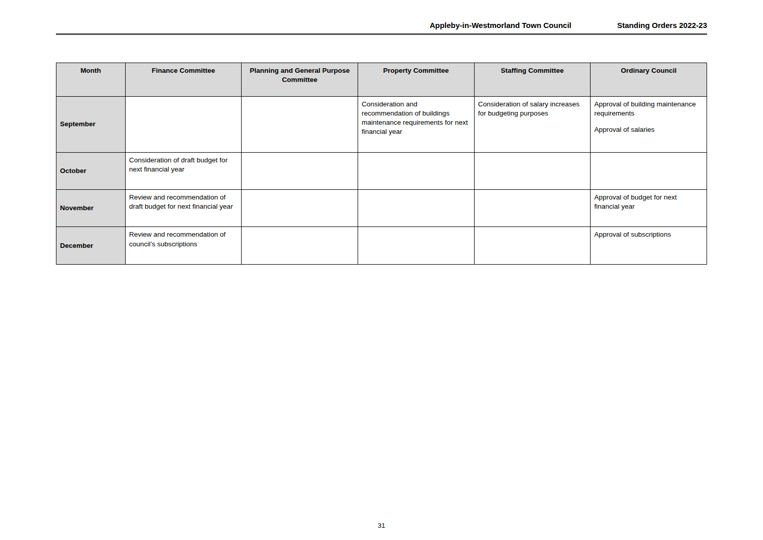Appleby-in-Westmorland Town Council Standing Orders 2022-23
| Month | Finance Committee | Planning and General Purpose Committee | Property Committee | Staffing Committee | Ordinary Council |
| --- | --- | --- | --- | --- | --- |
| September | | | Consideration and recommendation of buildings maintenance requirements for next financial year | Consideration of salary increases for budgeting purposes | Approval of building maintenance requirements Approval of salaries |
| October | Consideration of draft budget for next financial year | | | | |
| November | Review and recommendation of draft budget for next financial year | | | | Approval of budget for next financial year |
| December | Review and recommendation of council’s subscriptions | | | | Approval of subscriptions |
31